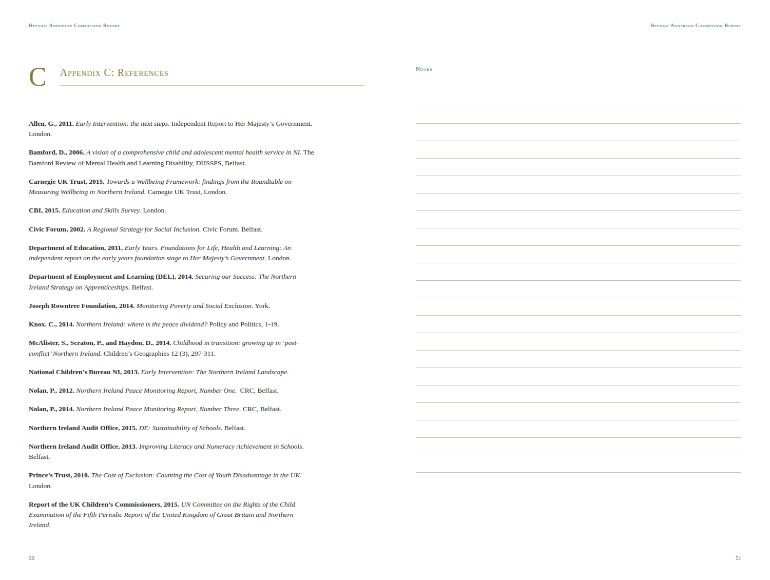Heenan-Anderson Commission Report
C
Appendix C: References
Allen, G., 2011. Early Intervention: the next steps. Independent Report to Her Majesty’s Government. London.
Bamford, D., 2006. A vision of a comprehensive child and adolescent mental health service in NI. The Bamford Review of Mental Health and Learning Disability, DHSSPS, Belfast.
Carnegie UK Trust, 2015. Towards a Wellbeing Framework: findings from the Roundtable on Measuring Wellbeing in Northern Ireland. Carnegie UK Trust, London.
CBI, 2015. Education and Skills Survey. London.
Civic Forum, 2002. A Regional Strategy for Social Inclusion. Civic Forum. Belfast.
Department of Education, 2011. Early Years. Foundations for Life, Health and Learning: An independent report on the early years foundation stage to Her Majesty’s Government. London.
Department of Employment and Learning (DEL), 2014. Securing our Success: The Northern Ireland Strategy on Apprenticeships. Belfast.
Joseph Rowntree Foundation, 2014. Monitoring Poverty and Social Exclusion. York.
Knox. C., 2014. Northern Ireland: where is the peace dividend? Policy and Politics, 1-19.
McAlister, S., Scraton, P., and Haydon, D., 2014. Childhood in transition: growing up in ‘post-conflict’ Northern Ireland. Children’s Geographies 12 (3), 297-311.
National Children’s Bureau NI, 2013. Early Intervention: The Northern Ireland Landscape.
Nolan, P., 2012. Northern Ireland Peace Monitoring Report, Number One. CRC, Belfast.
Nolan, P., 2014. Northern Ireland Peace Monitoring Report, Number Three. CRC, Belfast.
Northern Ireland Audit Office, 2015. DE: Sustainability of Schools. Belfast.
Northern Ireland Audit Office, 2013. Improving Literacy and Numeracy Achievement in Schools. Belfast.
Prince’s Trust, 2010. The Cost of Exclusion: Counting the Cost of Youth Disadvantage in the UK. London.
Report of the UK Children’s Commissioners, 2015. UN Committee on the Rights of the Child Examination of the Fifth Periodic Report of the United Kingdom of Great Britain and Northern Ireland.
50
Heenan-Anderson Commission Report
Notes
51